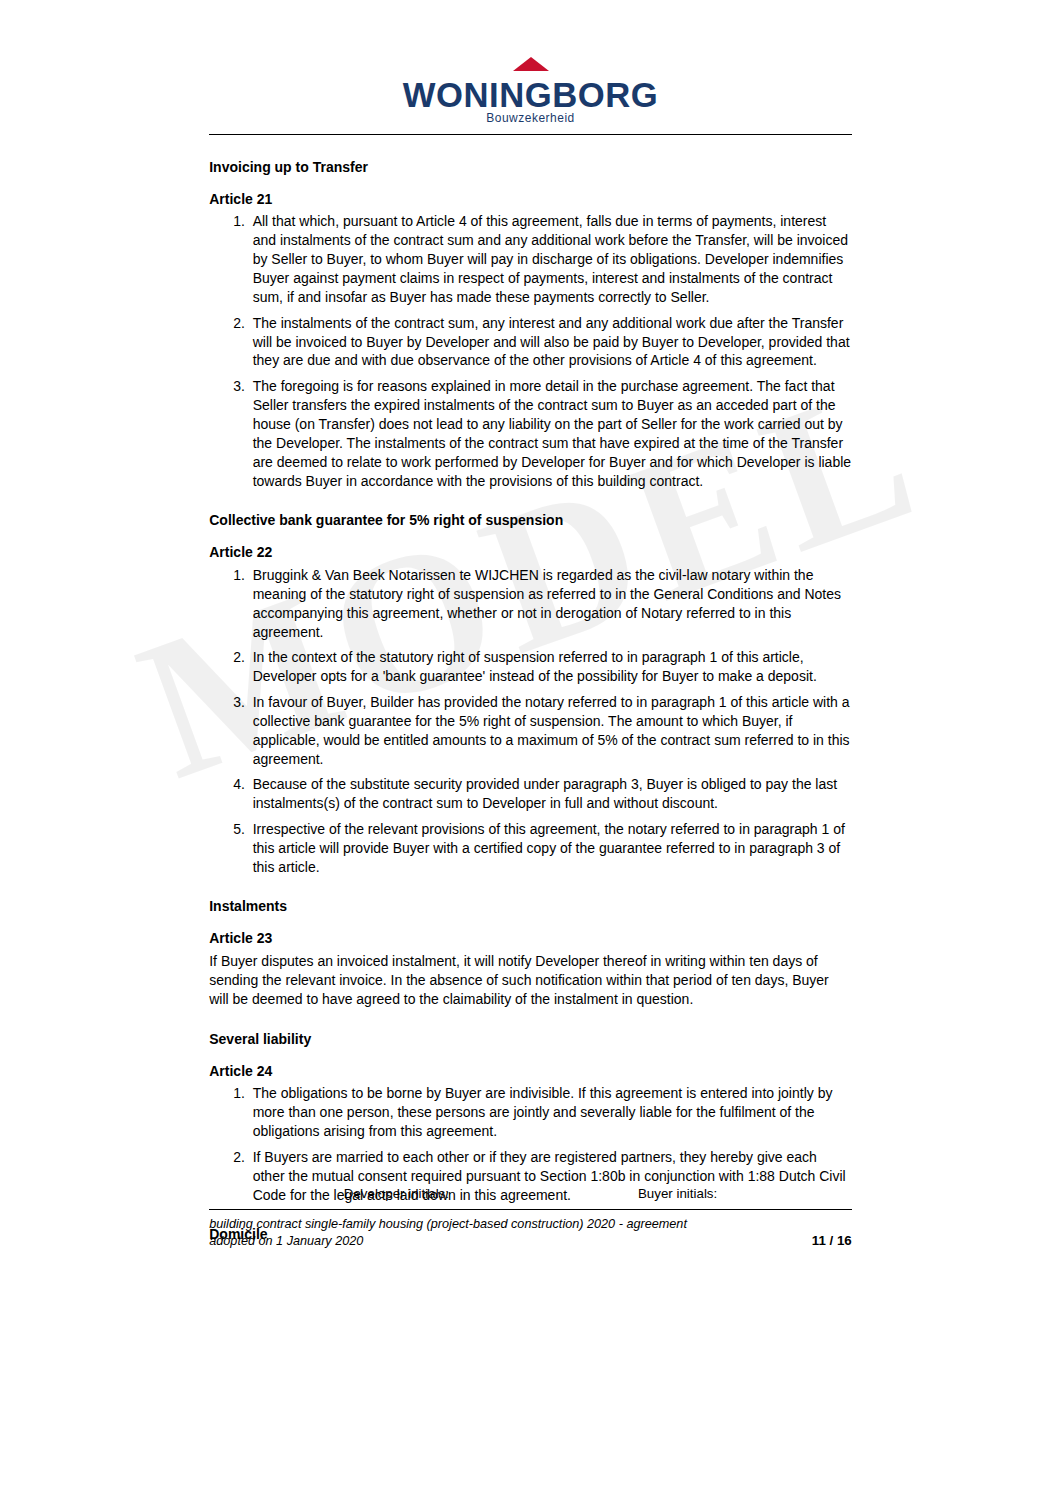MODEL
WONINGBORG
Bouwzekerheid
Invoicing up to Transfer
Article 21
All that which, pursuant to Article 4 of this agreement, falls due in terms of payments, interest and instalments of the contract sum and any additional work before the Transfer, will be invoiced by Seller to Buyer, to whom Buyer will pay in discharge of its obligations. Developer indemnifies Buyer against payment claims in respect of payments, interest and instalments of the contract sum, if and insofar as Buyer has made these payments correctly to Seller.
The instalments of the contract sum, any interest and any additional work due after the Transfer will be invoiced to Buyer by Developer and will also be paid by Buyer to Developer, provided that they are due and with due observance of the other provisions of Article 4 of this agreement.
The foregoing is for reasons explained in more detail in the purchase agreement. The fact that Seller transfers the expired instalments of the contract sum to Buyer as an acceded part of the house (on Transfer) does not lead to any liability on the part of Seller for the work carried out by the Developer. The instalments of the contract sum that have expired at the time of the Transfer are deemed to relate to work performed by Developer for Buyer and for which Developer is liable towards Buyer in accordance with the provisions of this building contract.
Collective bank guarantee for 5% right of suspension
Article 22
Bruggink & Van Beek Notarissen te WIJCHEN is regarded as the civil-law notary within the meaning of the statutory right of suspension as referred to in the General Conditions and Notes accompanying this agreement, whether or not in derogation of Notary referred to in this agreement.
In the context of the statutory right of suspension referred to in paragraph 1 of this article, Developer opts for a 'bank guarantee' instead of the possibility for Buyer to make a deposit.
In favour of Buyer, Builder has provided the notary referred to in paragraph 1 of this article with a collective bank guarantee for the 5% right of suspension. The amount to which Buyer, if applicable, would be entitled amounts to a maximum of 5% of the contract sum referred to in this agreement.
Because of the substitute security provided under paragraph 3, Buyer is obliged to pay the last instalments(s) of the contract sum to Developer in full and without discount.
Irrespective of the relevant provisions of this agreement, the notary referred to in paragraph 1 of this article will provide Buyer with a certified copy of the guarantee referred to in paragraph 3 of this article.
Instalments
Article 23
If Buyer disputes an invoiced instalment, it will notify Developer thereof in writing within ten days of sending the relevant invoice. In the absence of such notification within that period of ten days, Buyer will be deemed to have agreed to the claimability of the instalment in question.
Several liability
Article 24
The obligations to be borne by Buyer are indivisible. If this agreement is entered into jointly by more than one person, these persons are jointly and severally liable for the fulfilment of the obligations arising from this agreement.
If Buyers are married to each other or if they are registered partners, they hereby give each other the mutual consent required pursuant to Section 1:80b in conjunction with 1:88 Dutch Civil Code for the legal acts laid down in this agreement.
Domicile
Developer initials: Buyer initials:
building contract single-family housing (project-based construction) 2020 - agreement
adopted on 1 January 2020 11 / 16